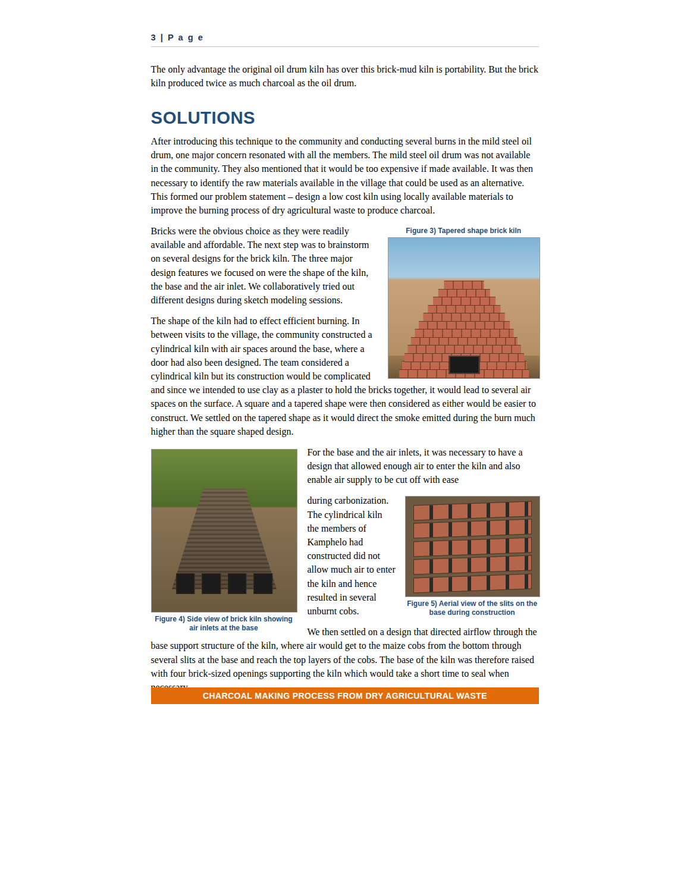3 | P a g e
The only advantage the original oil drum kiln has over this brick-mud kiln is portability. But the brick kiln produced twice as much charcoal as the oil drum.
SOLUTIONS
After introducing this technique to the community and conducting several burns in the mild steel oil drum, one major concern resonated with all the members. The mild steel oil drum was not available in the community. They also mentioned that it would be too expensive if made available. It was then necessary to identify the raw materials available in the village that could be used as an alternative. This formed our problem statement – design a low cost kiln using locally available materials to improve the burning process of dry agricultural waste to produce charcoal.
Figure 3) Tapered shape brick kiln
Bricks were the obvious choice as they were readily available and affordable. The next step was to brainstorm on several designs for the brick kiln. The three major design features we focused on were the shape of the kiln, the base and the air inlet. We collaboratively tried out different designs during sketch modeling sessions.
The shape of the kiln had to effect efficient burning. In between visits to the village, the community constructed a cylindrical kiln with air spaces around the base, where a door had also been designed. The team considered a cylindrical kiln but its construction would be complicated and since we intended to use clay as a plaster to hold the bricks together, it would lead to several air spaces on the surface. A square and a tapered shape were then considered as either would be easier to construct. We settled on the tapered shape as it would direct the smoke emitted during the burn much higher than the square shaped design.
Figure 4) Side view of brick kiln showing air inlets at the base
For the base and the air inlets, it was necessary to have a design that allowed enough air to enter the kiln and also enable air supply to be cut off with ease
Figure 5) Aerial view of the slits on the base during construction
during carbonization. The cylindrical kiln the members of Kamphelo had constructed did not allow much air to enter the kiln and hence resulted in several unburnt cobs.
We then settled on a design that directed airflow through the base support structure of the kiln, where air would get to the maize cobs from the bottom through several slits at the base and reach the top layers of the cobs. The base of the kiln was therefore raised with four brick-sized openings supporting the kiln which would take a short time to seal when necessary.
CHARCOAL MAKING PROCESS FROM DRY AGRICULTURAL WASTE